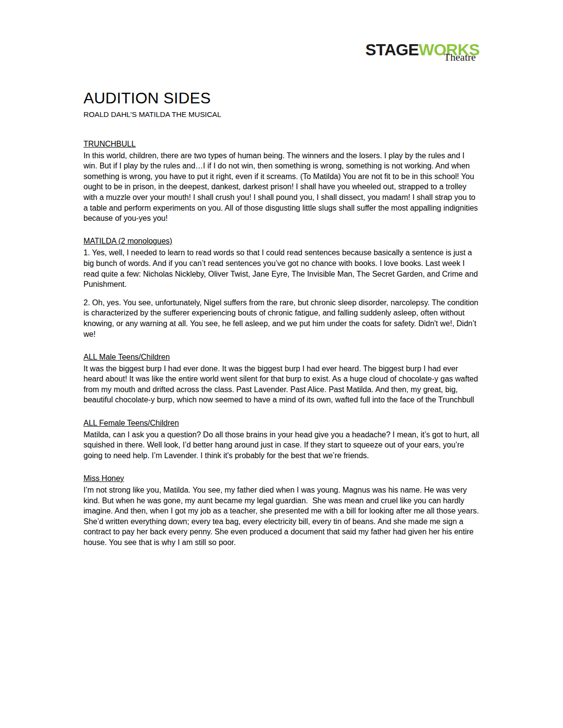STAGE WORKS Theatre
AUDITION SIDES
ROALD DAHL’S MATILDA THE MUSICAL
TRUNCHBULL
In this world, children, there are two types of human being. The winners and the losers. I play by the rules and I win. But if I play by the rules and…I if I do not win, then something is wrong, something is not working. And when something is wrong, you have to put it right, even if it screams. (To Matilda) You are not fit to be in this school! You ought to be in prison, in the deepest, dankest, darkest prison! I shall have you wheeled out, strapped to a trolley with a muzzle over your mouth! I shall crush you! I shall pound you, I shall dissect, you madam! I shall strap you to a table and perform experiments on you. All of those disgusting little slugs shall suffer the most appalling indignities because of you-yes you!
MATILDA (2 monologues)
1. Yes, well, I needed to learn to read words so that I could read sentences because basically a sentence is just a big bunch of words. And if you can’t read sentences you’ve got no chance with books. I love books. Last week I read quite a few: Nicholas Nickleby, Oliver Twist, Jane Eyre, The Invisible Man, The Secret Garden, and Crime and Punishment.
2. Oh, yes. You see, unfortunately, Nigel suffers from the rare, but chronic sleep disorder, narcolepsy. The condition is characterized by the sufferer experiencing bouts of chronic fatigue, and falling suddenly asleep, often without knowing, or any warning at all. You see, he fell asleep, and we put him under the coats for safety. Didn't we!, Didn’t we!
ALL Male Teens/Children
It was the biggest burp I had ever done. It was the biggest burp I had ever heard. The biggest burp I had ever heard about! It was like the entire world went silent for that burp to exist. As a huge cloud of chocolate-y gas wafted from my mouth and drifted across the class. Past Lavender. Past Alice. Past Matilda. And then, my great, big, beautiful chocolate-y burp, which now seemed to have a mind of its own, wafted full into the face of the Trunchbull
ALL Female Teens/Children
Matilda, can I ask you a question? Do all those brains in your head give you a headache? I mean, it’s got to hurt, all squished in there. Well look, I’d better hang around just in case. If they start to squeeze out of your ears, you’re going to need help. I’m Lavender. I think it's probably for the best that we’re friends.
Miss Honey
I’m not strong like you, Matilda. You see, my father died when I was young. Magnus was his name. He was very kind. But when he was gone, my aunt became my legal guardian. She was mean and cruel like you can hardly imagine. And then, when I got my job as a teacher, she presented me with a bill for looking after me all those years. She’d written everything down; every tea bag, every electricity bill, every tin of beans. And she made me sign a contract to pay her back every penny. She even produced a document that said my father had given her his entire house. You see that is why I am still so poor.